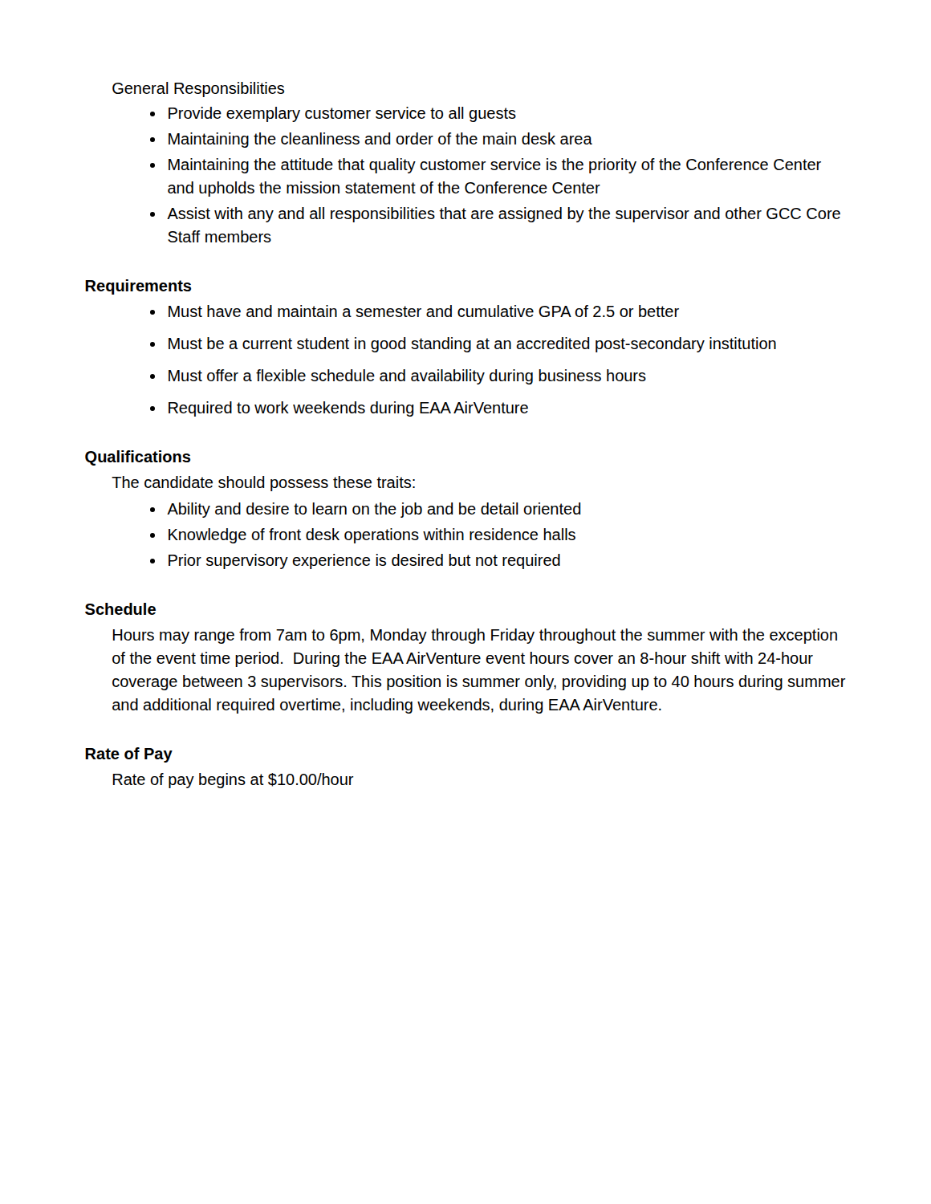General Responsibilities
Provide exemplary customer service to all guests
Maintaining the cleanliness and order of the main desk area
Maintaining the attitude that quality customer service is the priority of the Conference Center and upholds the mission statement of the Conference Center
Assist with any and all responsibilities that are assigned by the supervisor and other GCC Core Staff members
Requirements
Must have and maintain a semester and cumulative GPA of 2.5 or better
Must be a current student in good standing at an accredited post-secondary institution
Must offer a flexible schedule and availability during business hours
Required to work weekends during EAA AirVenture
Qualifications
The candidate should possess these traits:
Ability and desire to learn on the job and be detail oriented
Knowledge of front desk operations within residence halls
Prior supervisory experience is desired but not required
Schedule
Hours may range from 7am to 6pm, Monday through Friday throughout the summer with the exception of the event time period. During the EAA AirVenture event hours cover an 8-hour shift with 24-hour coverage between 3 supervisors. This position is summer only, providing up to 40 hours during summer and additional required overtime, including weekends, during EAA AirVenture.
Rate of Pay
Rate of pay begins at $10.00/hour